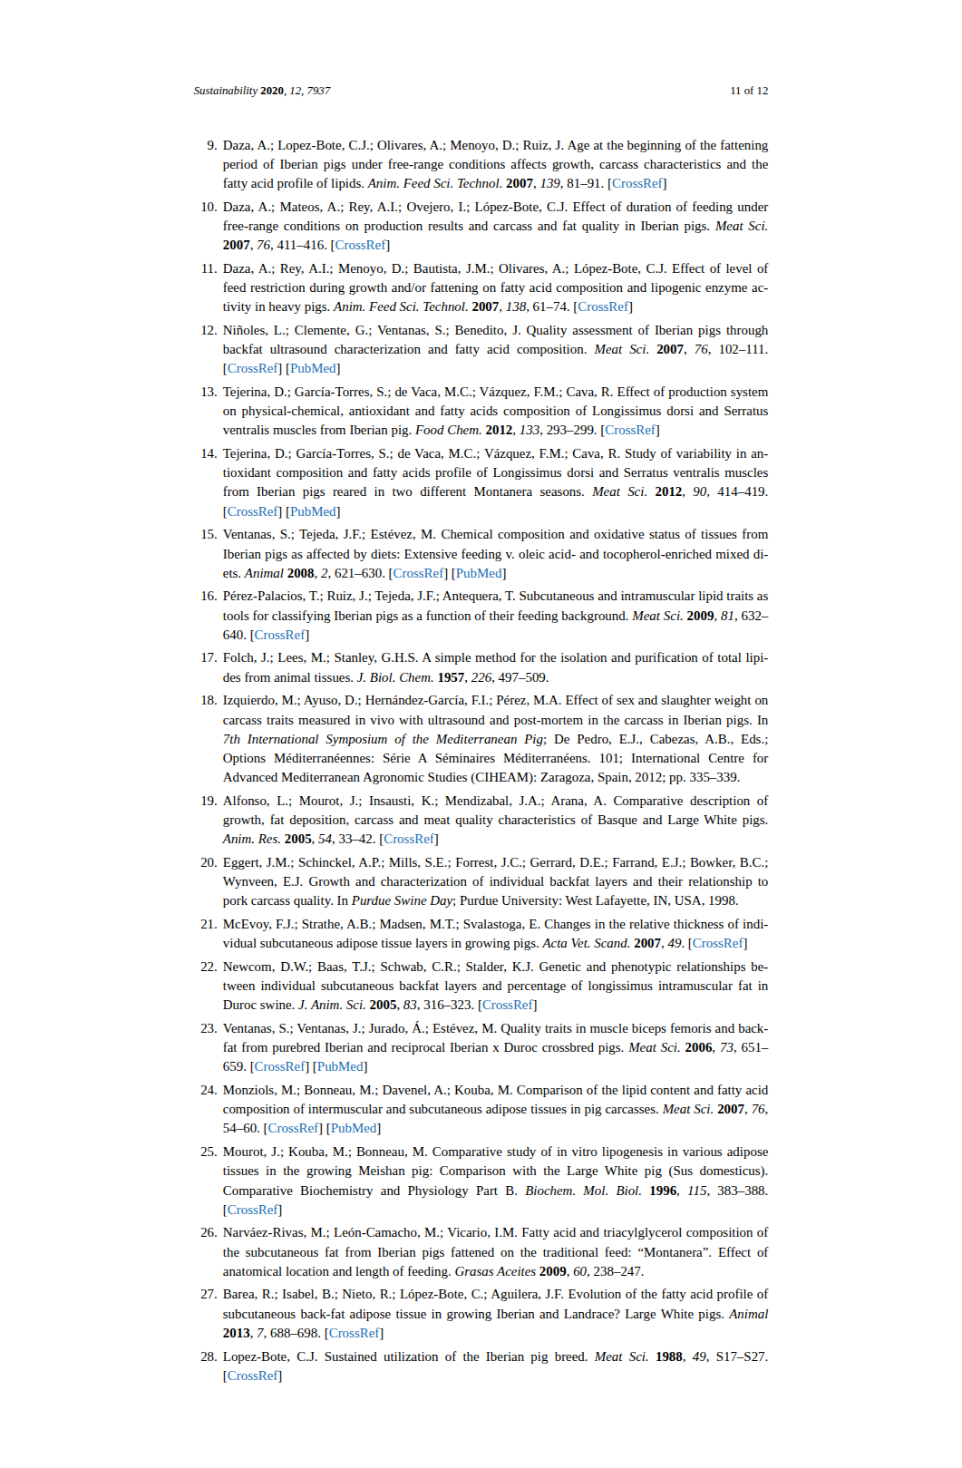Sustainability 2020, 12, 7937
11 of 12
9. Daza, A.; Lopez-Bote, C.J.; Olivares, A.; Menoyo, D.; Ruiz, J. Age at the beginning of the fattening period of Iberian pigs under free-range conditions affects growth, carcass characteristics and the fatty acid profile of lipids. Anim. Feed Sci. Technol. 2007, 139, 81–91. [CrossRef]
10. Daza, A.; Mateos, A.; Rey, A.I.; Ovejero, I.; López-Bote, C.J. Effect of duration of feeding under free-range conditions on production results and carcass and fat quality in Iberian pigs. Meat Sci. 2007, 76, 411–416. [CrossRef]
11. Daza, A.; Rey, A.I.; Menoyo, D.; Bautista, J.M.; Olivares, A.; López-Bote, C.J. Effect of level of feed restriction during growth and/or fattening on fatty acid composition and lipogenic enzyme activity in heavy pigs. Anim. Feed Sci. Technol. 2007, 138, 61–74. [CrossRef]
12. Niñoles, L.; Clemente, G.; Ventanas, S.; Benedito, J. Quality assessment of Iberian pigs through backfat ultrasound characterization and fatty acid composition. Meat Sci. 2007, 76, 102–111. [CrossRef] [PubMed]
13. Tejerina, D.; García-Torres, S.; de Vaca, M.C.; Vázquez, F.M.; Cava, R. Effect of production system on physical-chemical, antioxidant and fatty acids composition of Longissimus dorsi and Serratus ventralis muscles from Iberian pig. Food Chem. 2012, 133, 293–299. [CrossRef]
14. Tejerina, D.; García-Torres, S.; de Vaca, M.C.; Vázquez, F.M.; Cava, R. Study of variability in antioxidant composition and fatty acids profile of Longissimus dorsi and Serratus ventralis muscles from Iberian pigs reared in two different Montanera seasons. Meat Sci. 2012, 90, 414–419. [CrossRef] [PubMed]
15. Ventanas, S.; Tejeda, J.F.; Estévez, M. Chemical composition and oxidative status of tissues from Iberian pigs as affected by diets: Extensive feeding v. oleic acid- and tocopherol-enriched mixed diets. Animal 2008, 2, 621–630. [CrossRef] [PubMed]
16. Pérez-Palacios, T.; Ruiz, J.; Tejeda, J.F.; Antequera, T. Subcutaneous and intramuscular lipid traits as tools for classifying Iberian pigs as a function of their feeding background. Meat Sci. 2009, 81, 632–640. [CrossRef]
17. Folch, J.; Lees, M.; Stanley, G.H.S. A simple method for the isolation and purification of total lipides from animal tissues. J. Biol. Chem. 1957, 226, 497–509.
18. Izquierdo, M.; Ayuso, D.; Hernández-García, F.I.; Pérez, M.A. Effect of sex and slaughter weight on carcass traits measured in vivo with ultrasound and post-mortem in the carcass in Iberian pigs. In 7th International Symposium of the Mediterranean Pig; De Pedro, E.J., Cabezas, A.B., Eds.; Options Méditerranéennes: Série A Séminaires Méditerranéens. 101; International Centre for Advanced Mediterranean Agronomic Studies (CIHEAM): Zaragoza, Spain, 2012; pp. 335–339.
19. Alfonso, L.; Mourot, J.; Insausti, K.; Mendizabal, J.A.; Arana, A. Comparative description of growth, fat deposition, carcass and meat quality characteristics of Basque and Large White pigs. Anim. Res. 2005, 54, 33–42. [CrossRef]
20. Eggert, J.M.; Schinckel, A.P.; Mills, S.E.; Forrest, J.C.; Gerrard, D.E.; Farrand, E.J.; Bowker, B.C.; Wynveen, E.J. Growth and characterization of individual backfat layers and their relationship to pork carcass quality. In Purdue Swine Day; Purdue University: West Lafayette, IN, USA, 1998.
21. McEvoy, F.J.; Strathe, A.B.; Madsen, M.T.; Svalastoga, E. Changes in the relative thickness of individual subcutaneous adipose tissue layers in growing pigs. Acta Vet. Scand. 2007, 49. [CrossRef]
22. Newcom, D.W.; Baas, T.J.; Schwab, C.R.; Stalder, K.J. Genetic and phenotypic relationships between individual subcutaneous backfat layers and percentage of longissimus intramuscular fat in Duroc swine. J. Anim. Sci. 2005, 83, 316–323. [CrossRef]
23. Ventanas, S.; Ventanas, J.; Jurado, Á.; Estévez, M. Quality traits in muscle biceps femoris and back-fat from purebred Iberian and reciprocal Iberian x Duroc crossbred pigs. Meat Sci. 2006, 73, 651–659. [CrossRef] [PubMed]
24. Monziols, M.; Bonneau, M.; Davenel, A.; Kouba, M. Comparison of the lipid content and fatty acid composition of intermuscular and subcutaneous adipose tissues in pig carcasses. Meat Sci. 2007, 76, 54–60. [CrossRef] [PubMed]
25. Mourot, J.; Kouba, M.; Bonneau, M. Comparative study of in vitro lipogenesis in various adipose tissues in the growing Meishan pig: Comparison with the Large White pig (Sus domesticus). Comparative Biochemistry and Physiology Part B. Biochem. Mol. Biol. 1996, 115, 383–388. [CrossRef]
26. Narváez-Rivas, M.; León-Camacho, M.; Vicario, I.M. Fatty acid and triacylglycerol composition of the subcutaneous fat from Iberian pigs fattened on the traditional feed: “Montanera”. Effect of anatomical location and length of feeding. Grasas Aceites 2009, 60, 238–247.
27. Barea, R.; Isabel, B.; Nieto, R.; López-Bote, C.; Aguilera, J.F. Evolution of the fatty acid profile of subcutaneous back-fat adipose tissue in growing Iberian and Landrace? Large White pigs. Animal 2013, 7, 688–698. [CrossRef]
28. Lopez-Bote, C.J. Sustained utilization of the Iberian pig breed. Meat Sci. 1988, 49, S17–S27. [CrossRef]